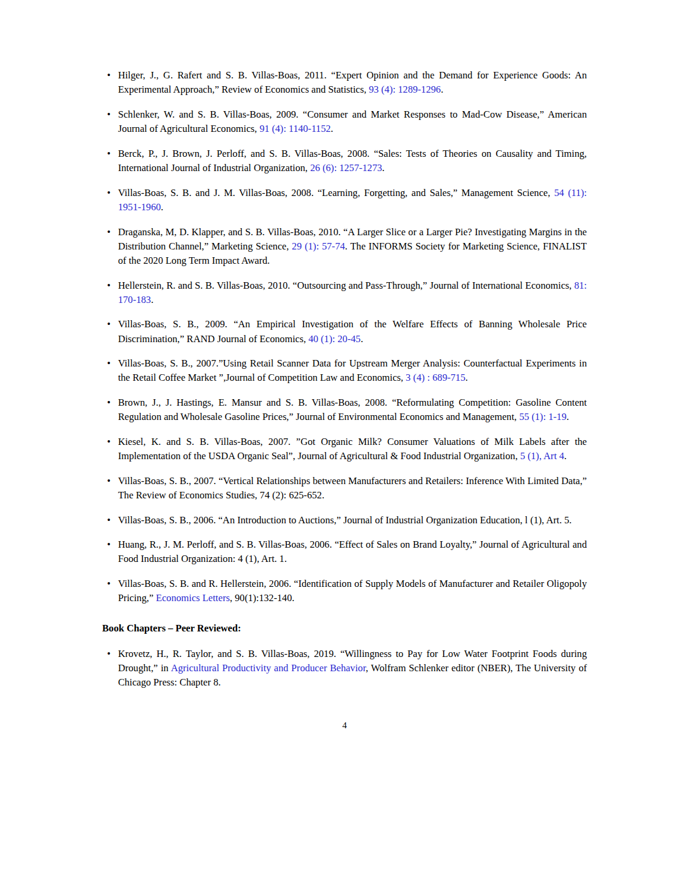Hilger, J., G. Rafert and S. B. Villas-Boas, 2011. “Expert Opinion and the Demand for Experience Goods: An Experimental Approach,” Review of Economics and Statistics, 93 (4): 1289-1296.
Schlenker, W. and S. B. Villas-Boas, 2009. “Consumer and Market Responses to Mad-Cow Disease,” American Journal of Agricultural Economics, 91 (4): 1140-1152.
Berck, P., J. Brown, J. Perloff, and S. B. Villas-Boas, 2008. “Sales: Tests of Theories on Causality and Timing, International Journal of Industrial Organization, 26 (6): 1257-1273.
Villas-Boas, S. B. and J. M. Villas-Boas, 2008. “Learning, Forgetting, and Sales,” Management Science, 54 (11): 1951-1960.
Draganska, M, D. Klapper, and S. B. Villas-Boas, 2010. “A Larger Slice or a Larger Pie? Investigating Margins in the Distribution Channel,” Marketing Science, 29 (1): 57-74. The INFORMS Society for Marketing Science, FINALIST of the 2020 Long Term Impact Award.
Hellerstein, R. and S. B. Villas-Boas, 2010. “Outsourcing and Pass-Through,” Journal of International Economics, 81: 170-183.
Villas-Boas, S. B., 2009. “An Empirical Investigation of the Welfare Effects of Banning Wholesale Price Discrimination,” RAND Journal of Economics, 40 (1): 20-45.
Villas-Boas, S. B., 2007.”Using Retail Scanner Data for Upstream Merger Analysis: Counterfactual Experiments in the Retail Coffee Market ”,Journal of Competition Law and Economics, 3 (4) : 689-715.
Brown, J., J. Hastings, E. Mansur and S. B. Villas-Boas, 2008. “Reformulating Competition: Gasoline Content Regulation and Wholesale Gasoline Prices,” Journal of Environmental Economics and Management, 55 (1): 1-19.
Kiesel, K. and S. B. Villas-Boas, 2007. ”Got Organic Milk? Consumer Valuations of Milk Labels after the Implementation of the USDA Organic Seal”, Journal of Agricultural & Food Industrial Organization, 5 (1), Art 4.
Villas-Boas, S. B., 2007. “Vertical Relationships between Manufacturers and Retailers: Inference With Limited Data,” The Review of Economics Studies, 74 (2): 625-652.
Villas-Boas, S. B., 2006. “An Introduction to Auctions,” Journal of Industrial Organization Education, l (1), Art. 5.
Huang, R., J. M. Perloff, and S. B. Villas-Boas, 2006. “Effect of Sales on Brand Loyalty,” Journal of Agricultural and Food Industrial Organization: 4 (1), Art. 1.
Villas-Boas, S. B. and R. Hellerstein, 2006. “Identification of Supply Models of Manufacturer and Retailer Oligopoly Pricing,” Economics Letters, 90(1):132-140.
Book Chapters – Peer Reviewed:
Krovetz, H., R. Taylor, and S. B. Villas-Boas, 2019. “Willingness to Pay for Low Water Footprint Foods during Drought,” in Agricultural Productivity and Producer Behavior, Wolfram Schlenker editor (NBER), The University of Chicago Press: Chapter 8.
4